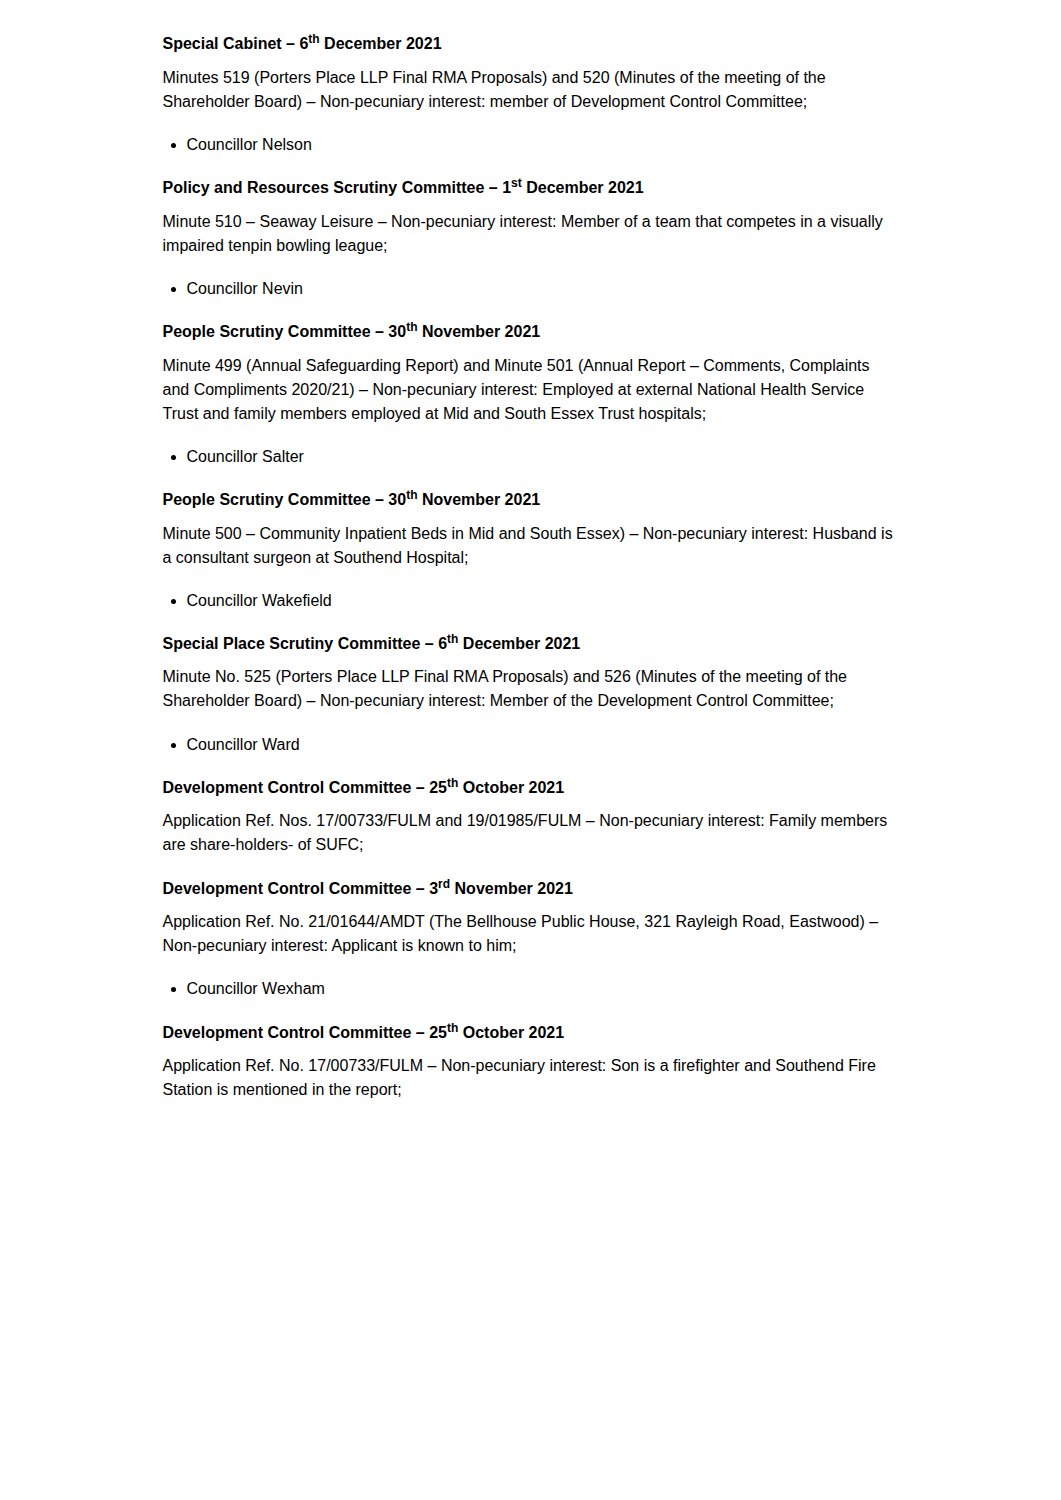Special Cabinet – 6th December 2021
Minutes 519 (Porters Place LLP Final RMA Proposals) and 520 (Minutes of the meeting of the Shareholder Board) – Non-pecuniary interest: member of Development Control Committee;
Councillor Nelson
Policy and Resources Scrutiny Committee – 1st December 2021
Minute 510 – Seaway Leisure – Non-pecuniary interest: Member of a team that competes in a visually impaired tenpin bowling league;
Councillor Nevin
People Scrutiny Committee – 30th November 2021
Minute 499 (Annual Safeguarding Report) and Minute 501 (Annual Report – Comments, Complaints and Compliments 2020/21) – Non-pecuniary interest: Employed at external National Health Service Trust and family members employed at Mid and South Essex Trust hospitals;
Councillor Salter
People Scrutiny Committee – 30th November 2021
Minute 500 – Community Inpatient Beds in Mid and South Essex) – Non-pecuniary interest: Husband is a consultant surgeon at Southend Hospital;
Councillor Wakefield
Special Place Scrutiny Committee – 6th December 2021
Minute No. 525 (Porters Place LLP Final RMA Proposals) and 526 (Minutes of the meeting of the Shareholder Board) – Non-pecuniary interest: Member of the Development Control Committee;
Councillor Ward
Development Control Committee – 25th October 2021
Application Ref. Nos. 17/00733/FULM and 19/01985/FULM – Non-pecuniary interest: Family members are share-holders- of SUFC;
Development Control Committee – 3rd November 2021
Application Ref. No. 21/01644/AMDT (The Bellhouse Public House, 321 Rayleigh Road, Eastwood) – Non-pecuniary interest: Applicant is known to him;
Councillor Wexham
Development Control Committee – 25th October 2021
Application Ref. No. 17/00733/FULM – Non-pecuniary interest: Son is a firefighter and Southend Fire Station is mentioned in the report;